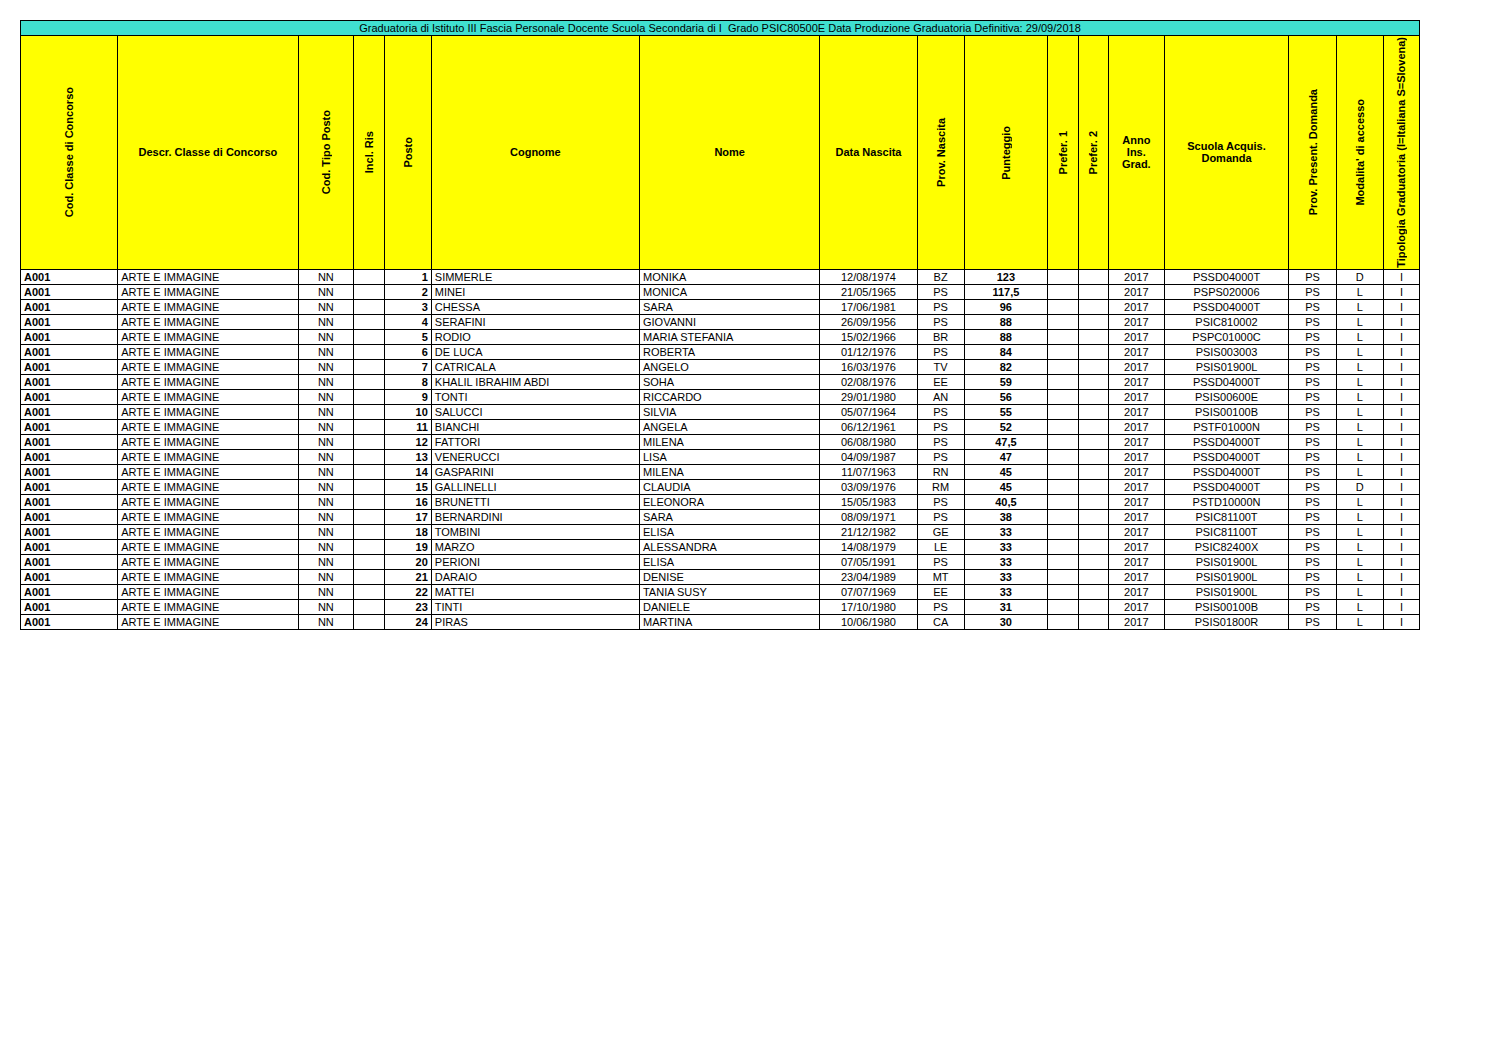| Graduatoria di Istituto III Fascia Personale Docente Scuola Secondaria di I Grado PSIC80500E Data Produzione Graduatoria Definitiva: 29/09/2018 |
| Cod. Classe di Concorso | Descr. Classe di Concorso | Cod. Tipo Posto | Incl. Ris | Posto | Cognome | Nome | Data Nascita | Prov. Nascita | Punteggio | Prefer. 1 | Prefer. 2 | Anno Ins. Grad. | Scuola Acquis. Domanda | Prov. Present. Domanda | Modalita' di accesso | Tipologia Graduatoria (I=Italiana S=Slovena) |
| A001 | ARTE E IMMAGINE | NN | | 1 | SIMMERLE | MONIKA | 12/08/1974 | BZ | 123 | | | 2017 | PSSD04000T | PS | D | I |
| A001 | ARTE E IMMAGINE | NN | | 2 | MINEI | MONICA | 21/05/1965 | PS | 117,5 | | | 2017 | PSPS020006 | PS | L | I |
| A001 | ARTE E IMMAGINE | NN | | 3 | CHESSA | SARA | 17/06/1981 | PS | 96 | | | 2017 | PSSD04000T | PS | L | I |
| A001 | ARTE E IMMAGINE | NN | | 4 | SERAFINI | GIOVANNI | 26/09/1956 | PS | 88 | | | 2017 | PSIC810002 | PS | L | I |
| A001 | ARTE E IMMAGINE | NN | | 5 | RODIO | MARIA STEFANIA | 15/02/1966 | BR | 88 | | | 2017 | PSPC01000C | PS | L | I |
| A001 | ARTE E IMMAGINE | NN | | 6 | DE LUCA | ROBERTA | 01/12/1976 | PS | 84 | | | 2017 | PSIS003003 | PS | L | I |
| A001 | ARTE E IMMAGINE | NN | | 7 | CATRICALA | ANGELO | 16/03/1976 | TV | 82 | | | 2017 | PSIS01900L | PS | L | I |
| A001 | ARTE E IMMAGINE | NN | | 8 | KHALIL IBRAHIM ABDI | SOHA | 02/08/1976 | EE | 59 | | | 2017 | PSSD04000T | PS | L | I |
| A001 | ARTE E IMMAGINE | NN | | 9 | TONTI | RICCARDO | 29/01/1980 | AN | 56 | | | 2017 | PSIS00600E | PS | L | I |
| A001 | ARTE E IMMAGINE | NN | | 10 | SALUCCI | SILVIA | 05/07/1964 | PS | 55 | | | 2017 | PSIS00100B | PS | L | I |
| A001 | ARTE E IMMAGINE | NN | | 11 | BIANCHI | ANGELA | 06/12/1961 | PS | 52 | | | 2017 | PSTF01000N | PS | L | I |
| A001 | ARTE E IMMAGINE | NN | | 12 | FATTORI | MILENA | 06/08/1980 | PS | 47,5 | | | 2017 | PSSD04000T | PS | L | I |
| A001 | ARTE E IMMAGINE | NN | | 13 | VENERUCCI | LISA | 04/09/1987 | PS | 47 | | | 2017 | PSSD04000T | PS | L | I |
| A001 | ARTE E IMMAGINE | NN | | 14 | GASPARINI | MILENA | 11/07/1963 | RN | 45 | | | 2017 | PSSD04000T | PS | L | I |
| A001 | ARTE E IMMAGINE | NN | | 15 | GALLINELLI | CLAUDIA | 03/09/1976 | RM | 45 | | | 2017 | PSSD04000T | PS | D | I |
| A001 | ARTE E IMMAGINE | NN | | 16 | BRUNETTI | ELEONORA | 15/05/1983 | PS | 40,5 | | | 2017 | PSTD10000N | PS | L | I |
| A001 | ARTE E IMMAGINE | NN | | 17 | BERNARDINI | SARA | 08/09/1971 | PS | 38 | | | 2017 | PSIC81100T | PS | L | I |
| A001 | ARTE E IMMAGINE | NN | | 18 | TOMBINI | ELISA | 21/12/1982 | GE | 33 | | | 2017 | PSIC81100T | PS | L | I |
| A001 | ARTE E IMMAGINE | NN | | 19 | MARZO | ALESSANDRA | 14/08/1979 | LE | 33 | | | 2017 | PSIC82400X | PS | L | I |
| A001 | ARTE E IMMAGINE | NN | | 20 | PERIONI | ELISA | 07/05/1991 | PS | 33 | | | 2017 | PSIS01900L | PS | L | I |
| A001 | ARTE E IMMAGINE | NN | | 21 | DARAIO | DENISE | 23/04/1989 | MT | 33 | | | 2017 | PSIS01900L | PS | L | I |
| A001 | ARTE E IMMAGINE | NN | | 22 | MATTEI | TANIA SUSY | 07/07/1969 | EE | 33 | | | 2017 | PSIS01900L | PS | L | I |
| A001 | ARTE E IMMAGINE | NN | | 23 | TINTI | DANIELE | 17/10/1980 | PS | 31 | | | 2017 | PSIS00100B | PS | L | I |
| A001 | ARTE E IMMAGINE | NN | | 24 | PIRAS | MARTINA | 10/06/1980 | CA | 30 | | | 2017 | PSIS01800R | PS | L | I |